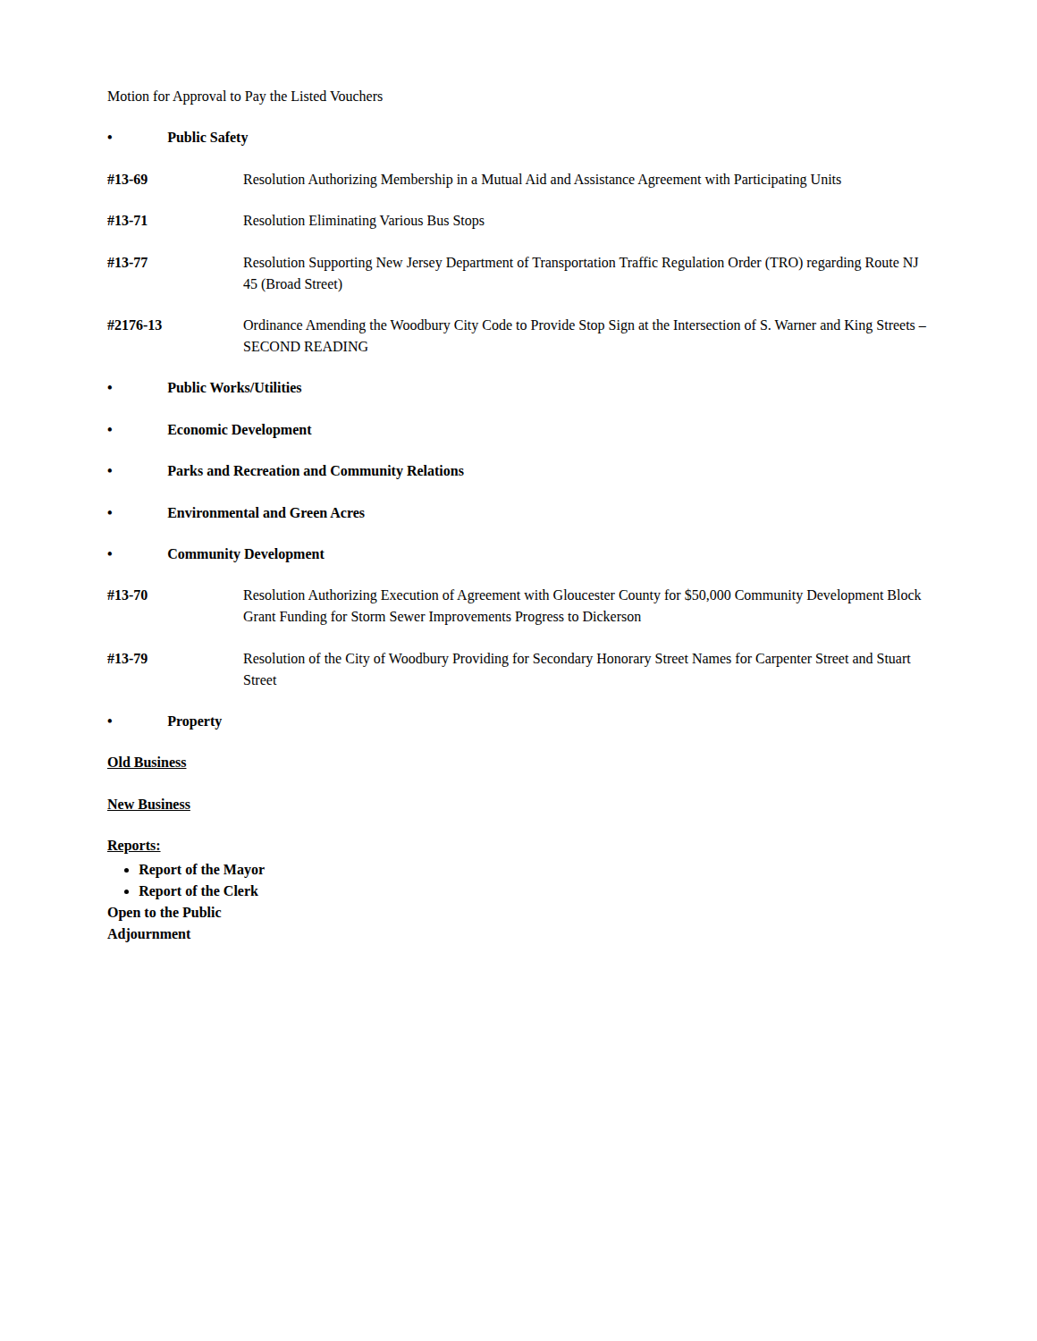Motion for Approval to Pay the Listed Vouchers
Public Safety
#13-69 Resolution Authorizing Membership in a Mutual Aid and Assistance Agreement with Participating Units
#13-71 Resolution Eliminating Various Bus Stops
#13-77 Resolution Supporting New Jersey Department of Transportation Traffic Regulation Order (TRO) regarding Route NJ 45 (Broad Street)
#2176-13 Ordinance Amending the Woodbury City Code to Provide Stop Sign at the Intersection of S. Warner and King Streets – SECOND READING
Public Works/Utilities
Economic Development
Parks and Recreation and Community Relations
Environmental and Green Acres
Community Development
#13-70 Resolution Authorizing Execution of Agreement with Gloucester County for $50,000 Community Development Block Grant Funding for Storm Sewer Improvements Progress to Dickerson
#13-79 Resolution of the City of Woodbury Providing for Secondary Honorary Street Names for Carpenter Street and Stuart Street
Property
Old Business
New Business
Reports:
Report of the Mayor
Report of the Clerk
Open to the Public
Adjournment